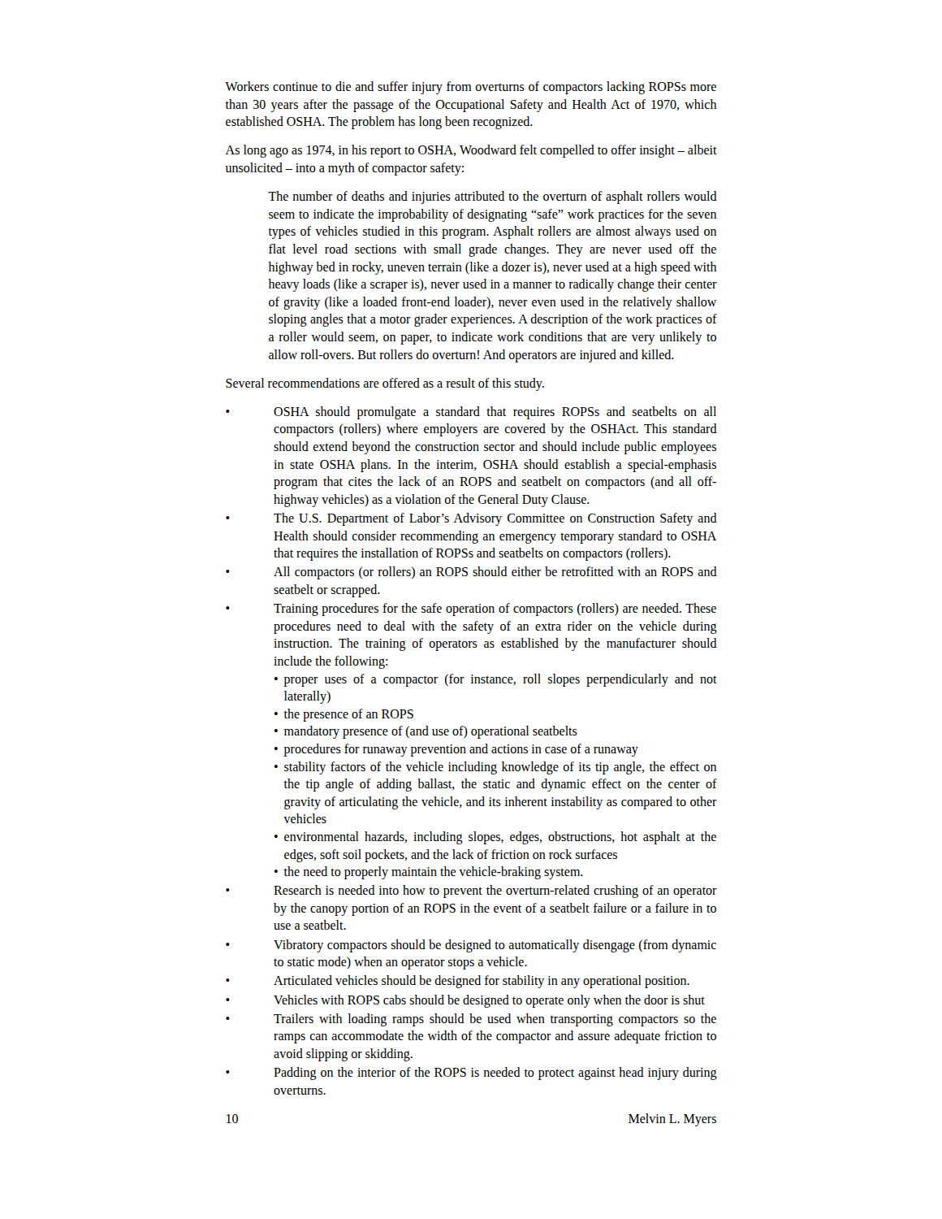Workers continue to die and suffer injury from overturns of compactors lacking ROPSs more than 30 years after the passage of the Occupational Safety and Health Act of 1970, which established OSHA. The problem has long been recognized.
As long ago as 1974, in his report to OSHA, Woodward felt compelled to offer insight – albeit unsolicited – into a myth of compactor safety:
The number of deaths and injuries attributed to the overturn of asphalt rollers would seem to indicate the improbability of designating “safe” work practices for the seven types of vehicles studied in this program. Asphalt rollers are almost always used on flat level road sections with small grade changes. They are never used off the highway bed in rocky, uneven terrain (like a dozer is), never used at a high speed with heavy loads (like a scraper is), never used in a manner to radically change their center of gravity (like a loaded front-end loader), never even used in the relatively shallow sloping angles that a motor grader experiences. A description of the work practices of a roller would seem, on paper, to indicate work conditions that are very unlikely to allow roll-overs. But rollers do overturn! And operators are injured and killed.
Several recommendations are offered as a result of this study.
OSHA should promulgate a standard that requires ROPSs and seatbelts on all compactors (rollers) where employers are covered by the OSHAct. This standard should extend beyond the construction sector and should include public employees in state OSHA plans. In the interim, OSHA should establish a special-emphasis program that cites the lack of an ROPS and seatbelt on compactors (and all off-highway vehicles) as a violation of the General Duty Clause.
The U.S. Department of Labor’s Advisory Committee on Construction Safety and Health should consider recommending an emergency temporary standard to OSHA that requires the installation of ROPSs and seatbelts on compactors (rollers).
All compactors (or rollers) an ROPS should either be retrofitted with an ROPS and seatbelt or scrapped.
Training procedures for the safe operation of compactors (rollers) are needed. These procedures need to deal with the safety of an extra rider on the vehicle during instruction. The training of operators as established by the manufacturer should include the following:
proper uses of a compactor (for instance, roll slopes perpendicularly and not laterally)
the presence of an ROPS
mandatory presence of (and use of) operational seatbelts
procedures for runaway prevention and actions in case of a runaway
stability factors of the vehicle including knowledge of its tip angle, the effect on the tip angle of adding ballast, the static and dynamic effect on the center of gravity of articulating the vehicle, and its inherent instability as compared to other vehicles
environmental hazards, including slopes, edges, obstructions, hot asphalt at the edges, soft soil pockets, and the lack of friction on rock surfaces
the need to properly maintain the vehicle-braking system.
Research is needed into how to prevent the overturn-related crushing of an operator by the canopy portion of an ROPS in the event of a seatbelt failure or a failure in to use a seatbelt.
Vibratory compactors should be designed to automatically disengage (from dynamic to static mode) when an operator stops a vehicle.
Articulated vehicles should be designed for stability in any operational position.
Vehicles with ROPS cabs should be designed to operate only when the door is shut
Trailers with loading ramps should be used when transporting compactors so the ramps can accommodate the width of the compactor and assure adequate friction to avoid slipping or skidding.
Padding on the interior of the ROPS is needed to protect against head injury during overturns.
10 Melvin L. Myers